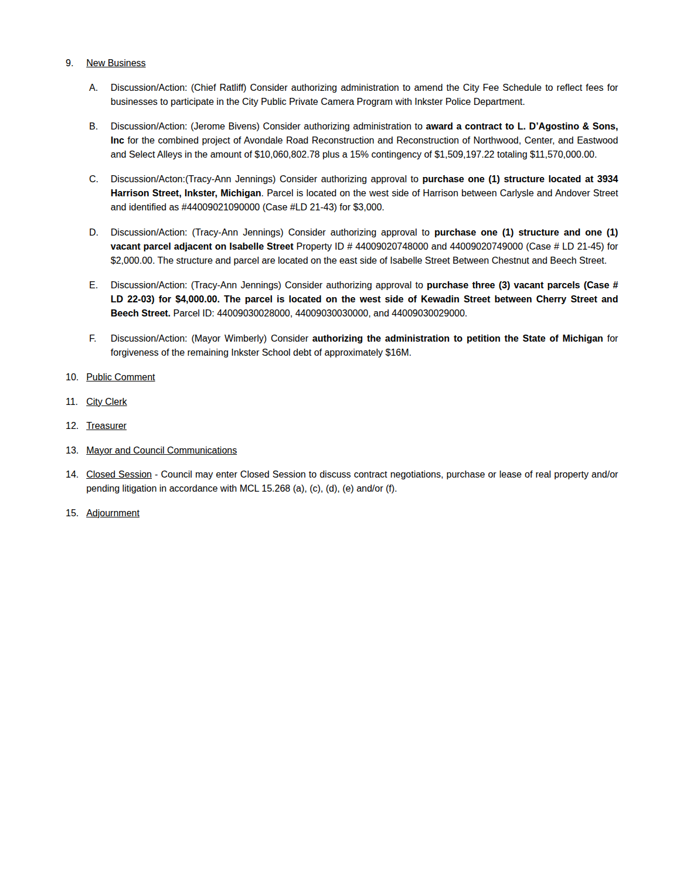New Business
Discussion/Action: (Chief Ratliff) Consider authorizing administration to amend the City Fee Schedule to reflect fees for businesses to participate in the City Public Private Camera Program with Inkster Police Department.
Discussion/Action: (Jerome Bivens) Consider authorizing administration to award a contract to L. D’Agostino & Sons, Inc for the combined project of Avondale Road Reconstruction and Reconstruction of Northwood, Center, and Eastwood and Select Alleys in the amount of $10,060,802.78 plus a 15% contingency of $1,509,197.22 totaling $11,570,000.00.
Discussion/Acton:(Tracy-Ann Jennings) Consider authorizing approval to purchase one (1) structure located at 3934 Harrison Street, Inkster, Michigan. Parcel is located on the west side of Harrison between Carlysle and Andover Street and identified as #44009021090000 (Case #LD 21-43) for $3,000.
Discussion/Action: (Tracy-Ann Jennings) Consider authorizing approval to purchase one (1) structure and one (1) vacant parcel adjacent on Isabelle Street Property ID # 44009020748000 and 44009020749000 (Case # LD 21-45) for $2,000.00. The structure and parcel are located on the east side of Isabelle Street Between Chestnut and Beech Street.
Discussion/Action: (Tracy-Ann Jennings) Consider authorizing approval to purchase three (3) vacant parcels (Case # LD 22-03) for $4,000.00. The parcel is located on the west side of Kewadin Street between Cherry Street and Beech Street. Parcel ID: 44009030028000, 44009030030000, and 44009030029000.
Discussion/Action: (Mayor Wimberly) Consider authorizing the administration to petition the State of Michigan for forgiveness of the remaining Inkster School debt of approximately $16M.
Public Comment
City Clerk
Treasurer
Mayor and Council Communications
Closed Session - Council may enter Closed Session to discuss contract negotiations, purchase or lease of real property and/or pending litigation in accordance with MCL 15.268 (a), (c), (d), (e) and/or (f).
Adjournment